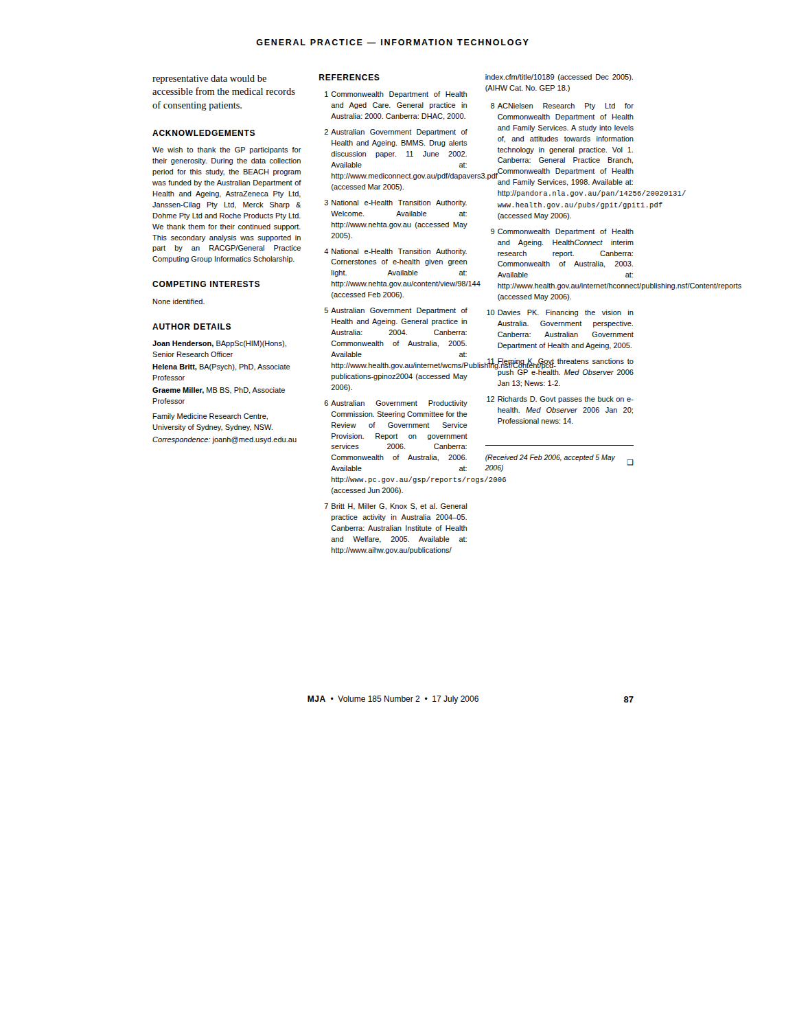GENERAL PRACTICE — INFORMATION TECHNOLOGY
representative data would be accessible from the medical records of consenting patients.
ACKNOWLEDGEMENTS
We wish to thank the GP participants for their generosity. During the data collection period for this study, the BEACH program was funded by the Australian Department of Health and Ageing, AstraZeneca Pty Ltd, Janssen-Cilag Pty Ltd, Merck Sharp & Dohme Pty Ltd and Roche Products Pty Ltd. We thank them for their continued support. This secondary analysis was supported in part by an RACGP/General Practice Computing Group Informatics Scholarship.
COMPETING INTERESTS
None identified.
AUTHOR DETAILS
Joan Henderson, BAppSc(HIM)(Hons), Senior Research Officer
Helena Britt, BA(Psych), PhD, Associate Professor
Graeme Miller, MB BS, PhD, Associate Professor
Family Medicine Research Centre, University of Sydney, Sydney, NSW.
Correspondence: joanh@med.usyd.edu.au
REFERENCES
Commonwealth Department of Health and Aged Care. General practice in Australia: 2000. Canberra: DHAC, 2000.
Australian Government Department of Health and Ageing. BMMS. Drug alerts discussion paper. 11 June 2002. Available at: http://www.mediconnect.gov.au/pdf/dapavers3.pdf (accessed Mar 2005).
National e-Health Transition Authority. Welcome. Available at: http://www.nehta.gov.au (accessed May 2005).
National e-Health Transition Authority. Cornerstones of e-health given green light. Available at: http://www.nehta.gov.au/content/view/98/144 (accessed Feb 2006).
Australian Government Department of Health and Ageing. General practice in Australia: 2004. Canberra: Commonwealth of Australia, 2005. Available at: http://www.health.gov.au/internet/wcms/Publishing.nsf/Content/pcd-publications-gpinoz2004 (accessed May 2006).
Australian Government Productivity Commission. Steering Committee for the Review of Government Service Provision. Report on government services 2006. Canberra: Commonwealth of Australia, 2006. Available at: http://www.pc.gov.au/gsp/reports/rogs/2006 (accessed Jun 2006).
Britt H, Miller G, Knox S, et al. General practice activity in Australia 2004–05. Canberra: Australian Institute of Health and Welfare, 2005. Available at: http://www.aihw.gov.au/publications/
index.cfm/title/10189 (accessed Dec 2005). (AIHW Cat. No. GEP 18.)
ACNielsen Research Pty Ltd for Commonwealth Department of Health and Family Services. A study into levels of, and attitudes towards information technology in general practice. Vol 1. Canberra: General Practice Branch, Commonwealth Department of Health and Family Services, 1998. Available at: http://pandora.nla.gov.au/pan/14256/20020131/ www.health.gov.au/pubs/gpit/gpit1.pdf (accessed May 2006).
Commonwealth Department of Health and Ageing. HealthConnect interim research report. Canberra: Commonwealth of Australia, 2003. Available at: http://www.health.gov.au/internet/hconnect/publishing.nsf/Content/reports (accessed May 2006).
Davies PK. Financing the vision in Australia. Government perspective. Canberra: Australian Government Department of Health and Ageing, 2005.
Fleming K. Govt threatens sanctions to push GP e-health. Med Observer 2006 Jan 13; News: 1-2.
Richards D. Govt passes the buck on e-health. Med Observer 2006 Jan 20; Professional news: 14.
(Received 24 Feb 2006, accepted 5 May 2006) ❑
MJA • Volume 185 Number 2 • 17 July 2006
87